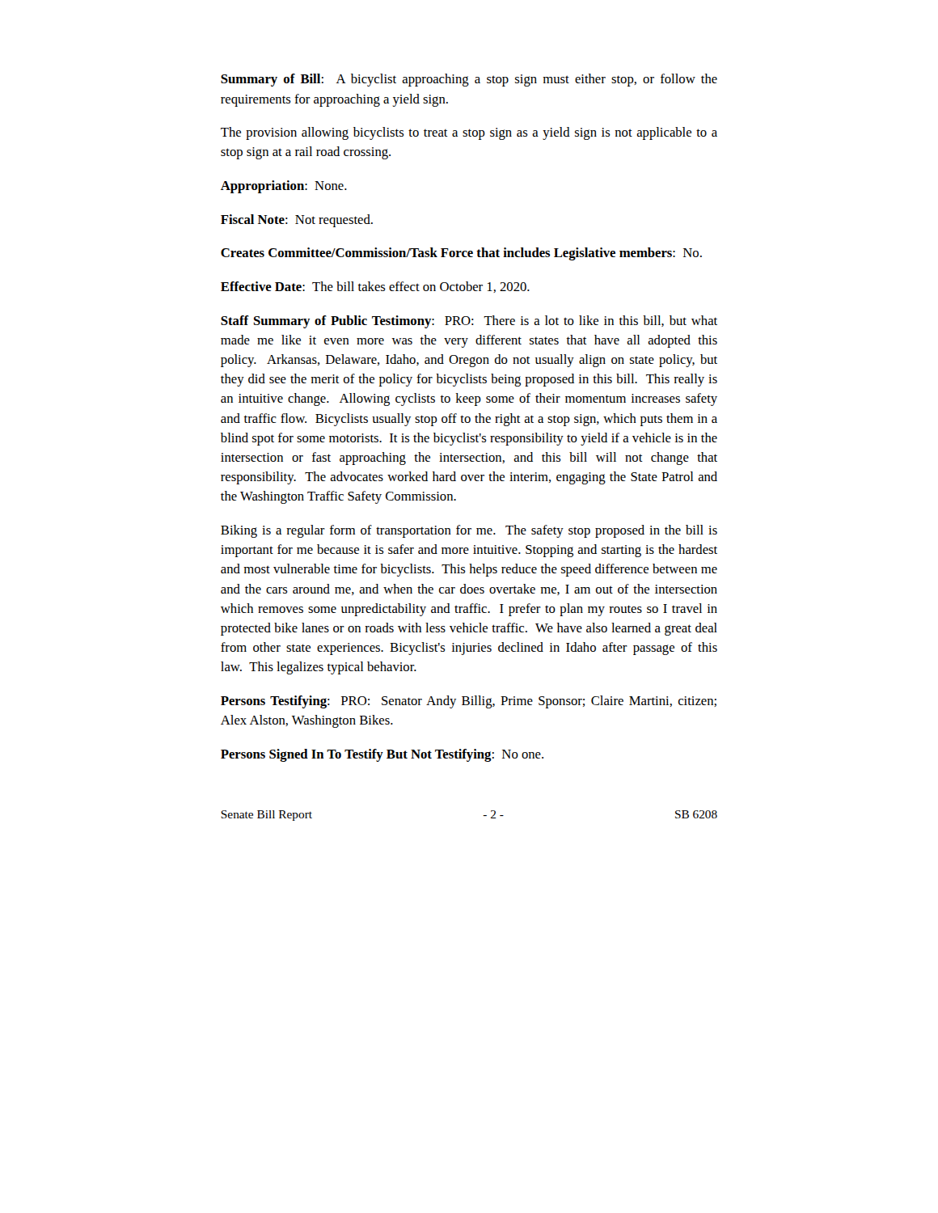Summary of Bill: A bicyclist approaching a stop sign must either stop, or follow the requirements for approaching a yield sign.
The provision allowing bicyclists to treat a stop sign as a yield sign is not applicable to a stop sign at a rail road crossing.
Appropriation: None.
Fiscal Note: Not requested.
Creates Committee/Commission/Task Force that includes Legislative members: No.
Effective Date: The bill takes effect on October 1, 2020.
Staff Summary of Public Testimony: PRO: There is a lot to like in this bill, but what made me like it even more was the very different states that have all adopted this policy. Arkansas, Delaware, Idaho, and Oregon do not usually align on state policy, but they did see the merit of the policy for bicyclists being proposed in this bill. This really is an intuitive change. Allowing cyclists to keep some of their momentum increases safety and traffic flow. Bicyclists usually stop off to the right at a stop sign, which puts them in a blind spot for some motorists. It is the bicyclist's responsibility to yield if a vehicle is in the intersection or fast approaching the intersection, and this bill will not change that responsibility. The advocates worked hard over the interim, engaging the State Patrol and the Washington Traffic Safety Commission.
Biking is a regular form of transportation for me. The safety stop proposed in the bill is important for me because it is safer and more intuitive. Stopping and starting is the hardest and most vulnerable time for bicyclists. This helps reduce the speed difference between me and the cars around me, and when the car does overtake me, I am out of the intersection which removes some unpredictability and traffic. I prefer to plan my routes so I travel in protected bike lanes or on roads with less vehicle traffic. We have also learned a great deal from other state experiences. Bicyclist's injuries declined in Idaho after passage of this law. This legalizes typical behavior.
Persons Testifying: PRO: Senator Andy Billig, Prime Sponsor; Claire Martini, citizen; Alex Alston, Washington Bikes.
Persons Signed In To Testify But Not Testifying: No one.
Senate Bill Report
- 2 -
SB 6208